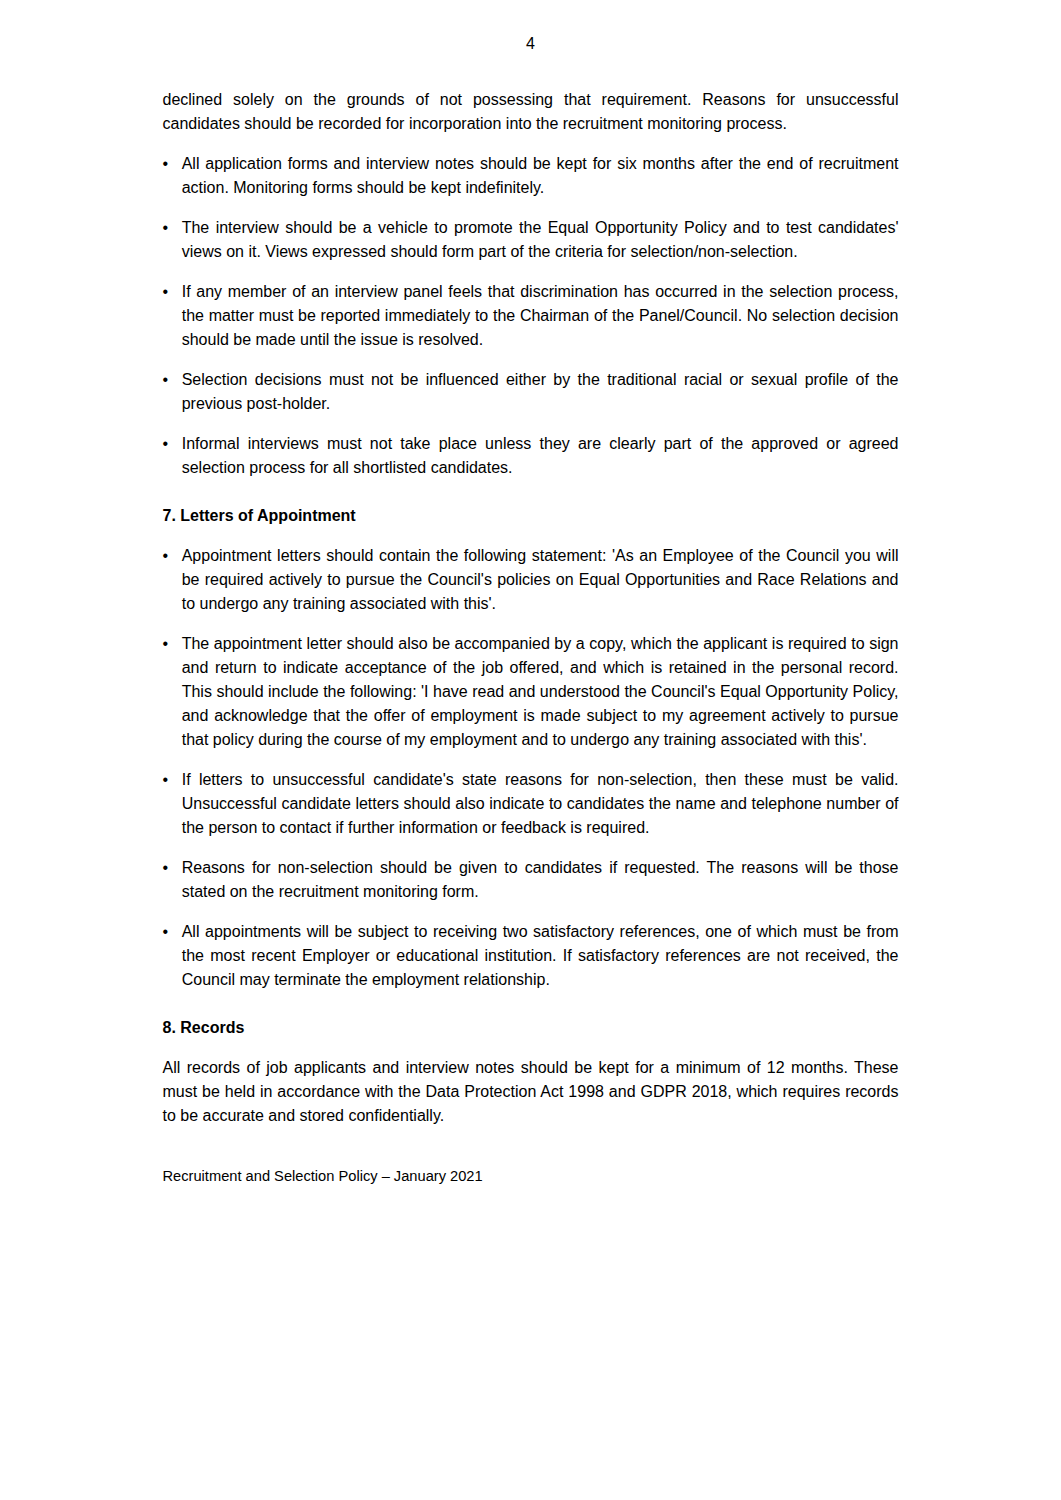4
declined solely on the grounds of not possessing that requirement. Reasons for unsuccessful candidates should be recorded for incorporation into the recruitment monitoring process.
All application forms and interview notes should be kept for six months after the end of recruitment action. Monitoring forms should be kept indefinitely.
The interview should be a vehicle to promote the Equal Opportunity Policy and to test candidates' views on it. Views expressed should form part of the criteria for selection/non-selection.
If any member of an interview panel feels that discrimination has occurred in the selection process, the matter must be reported immediately to the Chairman of the Panel/Council. No selection decision should be made until the issue is resolved.
Selection decisions must not be influenced either by the traditional racial or sexual profile of the previous post-holder.
Informal interviews must not take place unless they are clearly part of the approved or agreed selection process for all shortlisted candidates.
7. Letters of Appointment
Appointment letters should contain the following statement: 'As an Employee of the Council you will be required actively to pursue the Council's policies on Equal Opportunities and Race Relations and to undergo any training associated with this'.
The appointment letter should also be accompanied by a copy, which the applicant is required to sign and return to indicate acceptance of the job offered, and which is retained in the personal record. This should include the following: 'I have read and understood the Council's Equal Opportunity Policy, and acknowledge that the offer of employment is made subject to my agreement actively to pursue that policy during the course of my employment and to undergo any training associated with this'.
If letters to unsuccessful candidate's state reasons for non-selection, then these must be valid. Unsuccessful candidate letters should also indicate to candidates the name and telephone number of the person to contact if further information or feedback is required.
Reasons for non-selection should be given to candidates if requested. The reasons will be those stated on the recruitment monitoring form.
All appointments will be subject to receiving two satisfactory references, one of which must be from the most recent Employer or educational institution. If satisfactory references are not received, the Council may terminate the employment relationship.
8. Records
All records of job applicants and interview notes should be kept for a minimum of 12 months. These must be held in accordance with the Data Protection Act 1998 and GDPR 2018, which requires records to be accurate and stored confidentially.
Recruitment and Selection Policy – January 2021